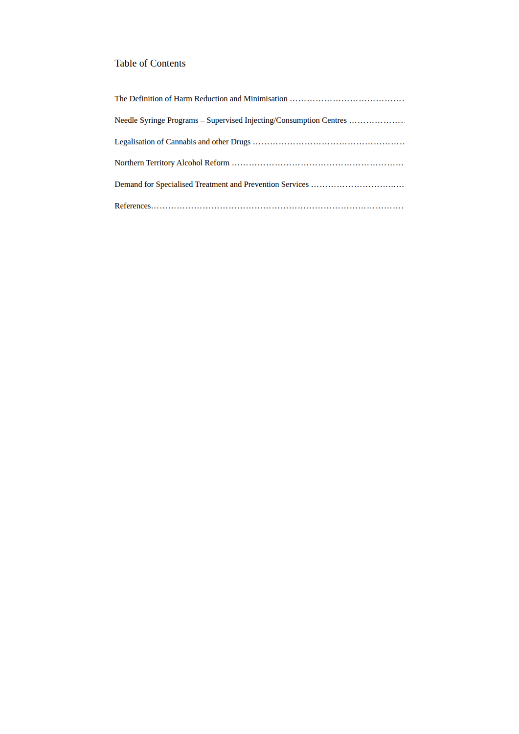Table of Contents
The Definition of Harm Reduction and Minimisation ……………………………………. 1
Needle Syringe Programs – Supervised Injecting/Consumption Centres …………………... 2
Legalisation of Cannabis and other Drugs ……………………………………………….. 6
Northern Territory Alcohol Reform ………………………………………………………….9
Demand for Specialised Treatment and Prevention Services ………………………...………. 12
References…………………………………………………………………………………13